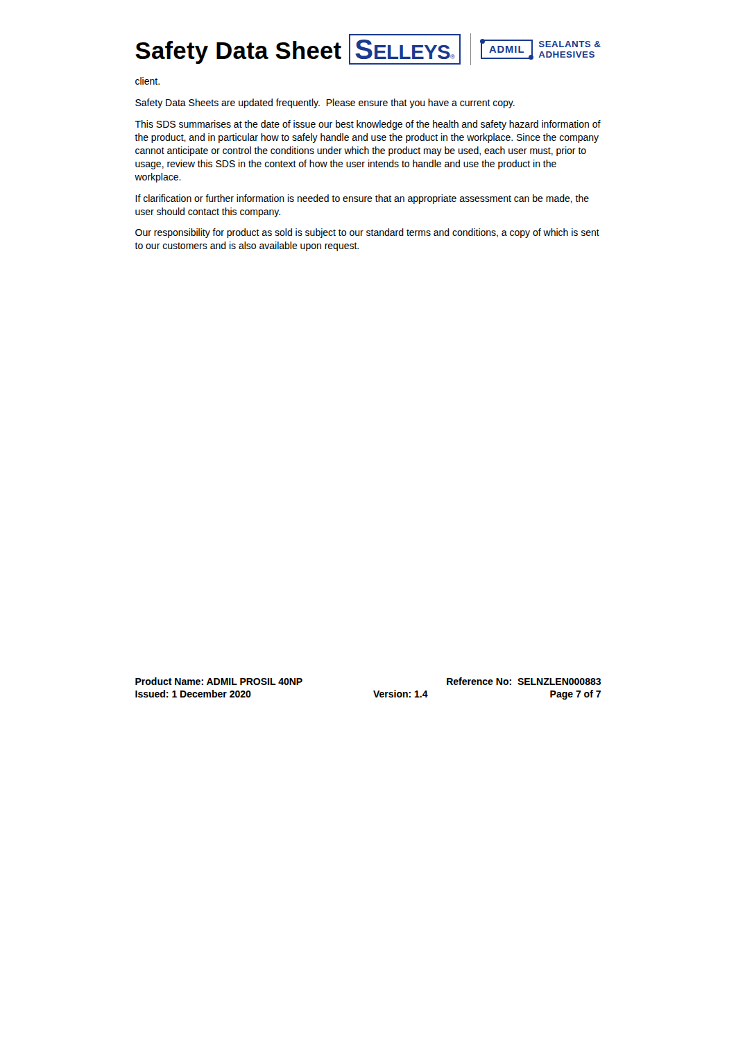Safety Data Sheet
SELLEYS®
ADMIL
SEALANTS &
ADHESIVES
client.
Safety Data Sheets are updated frequently. Please ensure that you have a current copy.
This SDS summarises at the date of issue our best knowledge of the health and safety hazard information of the product, and in particular how to safely handle and use the product in the workplace. Since the company cannot anticipate or control the conditions under which the product may be used, each user must, prior to usage, review this SDS in the context of how the user intends to handle and use the product in the workplace.
If clarification or further information is needed to ensure that an appropriate assessment can be made, the user should contact this company.
Our responsibility for product as sold is subject to our standard terms and conditions, a copy of which is sent to our customers and is also available upon request.
Product Name: ADMIL PROSIL 40NP Reference No: SELNZLEN000883
Issued: 1 December 2020 Version: 1.4 Page 7 of 7